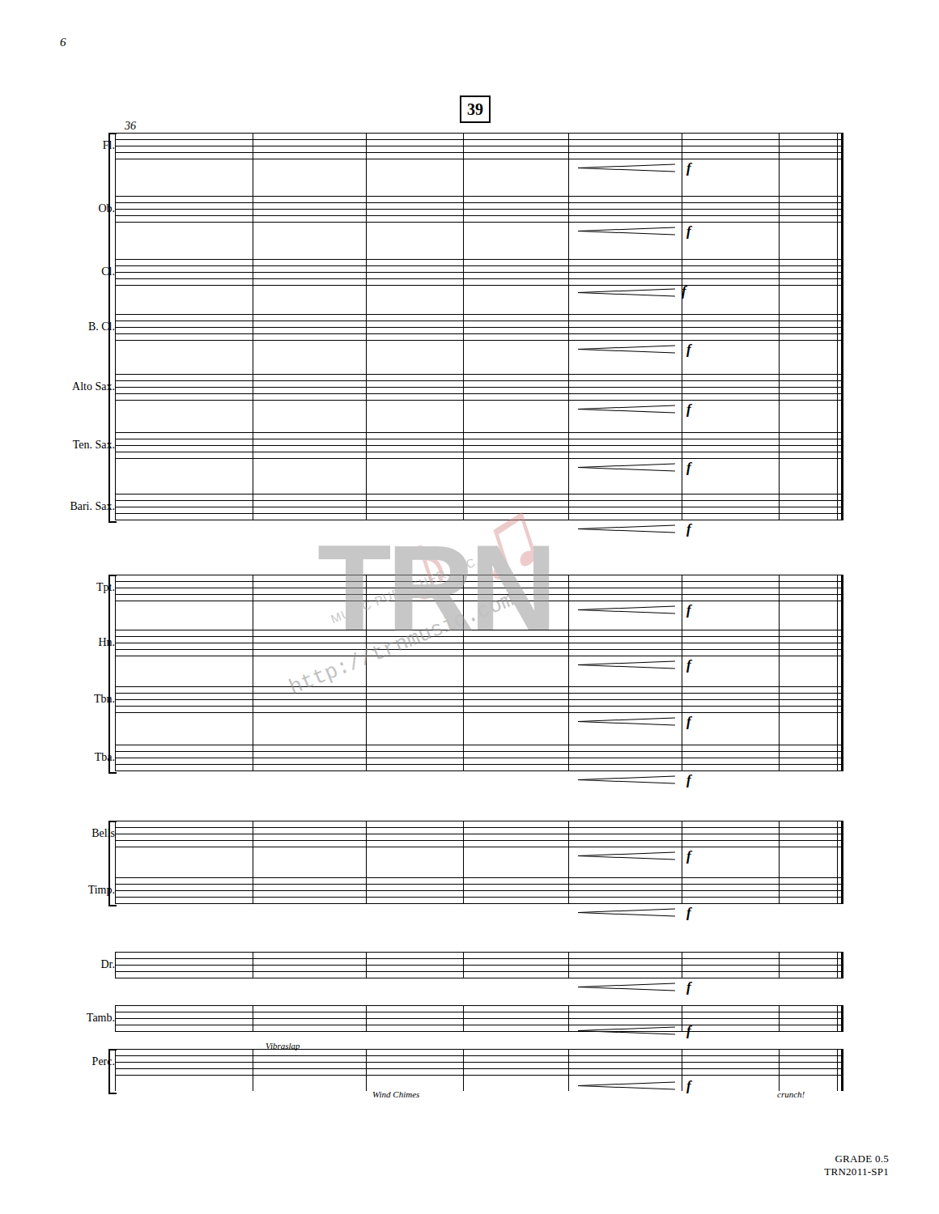6
36
39
Fl.
Ob.
Cl.
B. Cl.
Alto Sax.
Ten. Sax.
Bari. Sax.
Tpt.
Hn.
Tbn.
Tba.
Bells
Timp.
Dr.
Tamb.
Perc.
f
f
f
f
f
f
f
f
f
f
f
f
f
f
f
f
Vibraslap
Wind Chimes
crunch!
♪ ♫
TRN
MUSIC PUBLISHER, INC.
http://trnmusic.com
GRADE 0.5
TRN2011-SP1